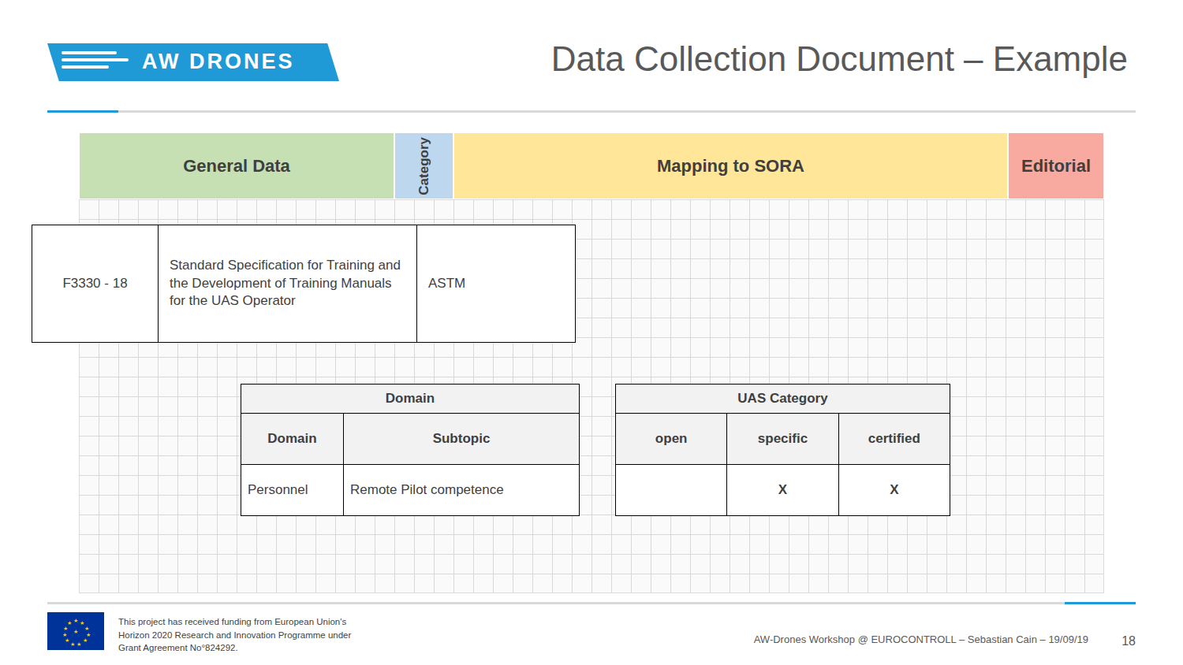AW DRONES
Data Collection Document – Example
General Data
Category
Mapping to SORA
Editorial
F3330 - 18
Standard Specification for Training and the Development of Training Manuals for the UAS Operator
ASTM
Domain
Domain
Subtopic
Personnel
Remote Pilot competence
UAS Category
open
specific
certified
X
X
★ ★ ★ ★ ★ ★ ★ ★ ★ ★ ★ ★
This project has received funding from European Union's
Horizon 2020 Research and Innovation Programme under
Grant Agreement No°824292.
AW-Drones Workshop @ EUROCONTROLL – Sebastian Cain – 19/09/19
18